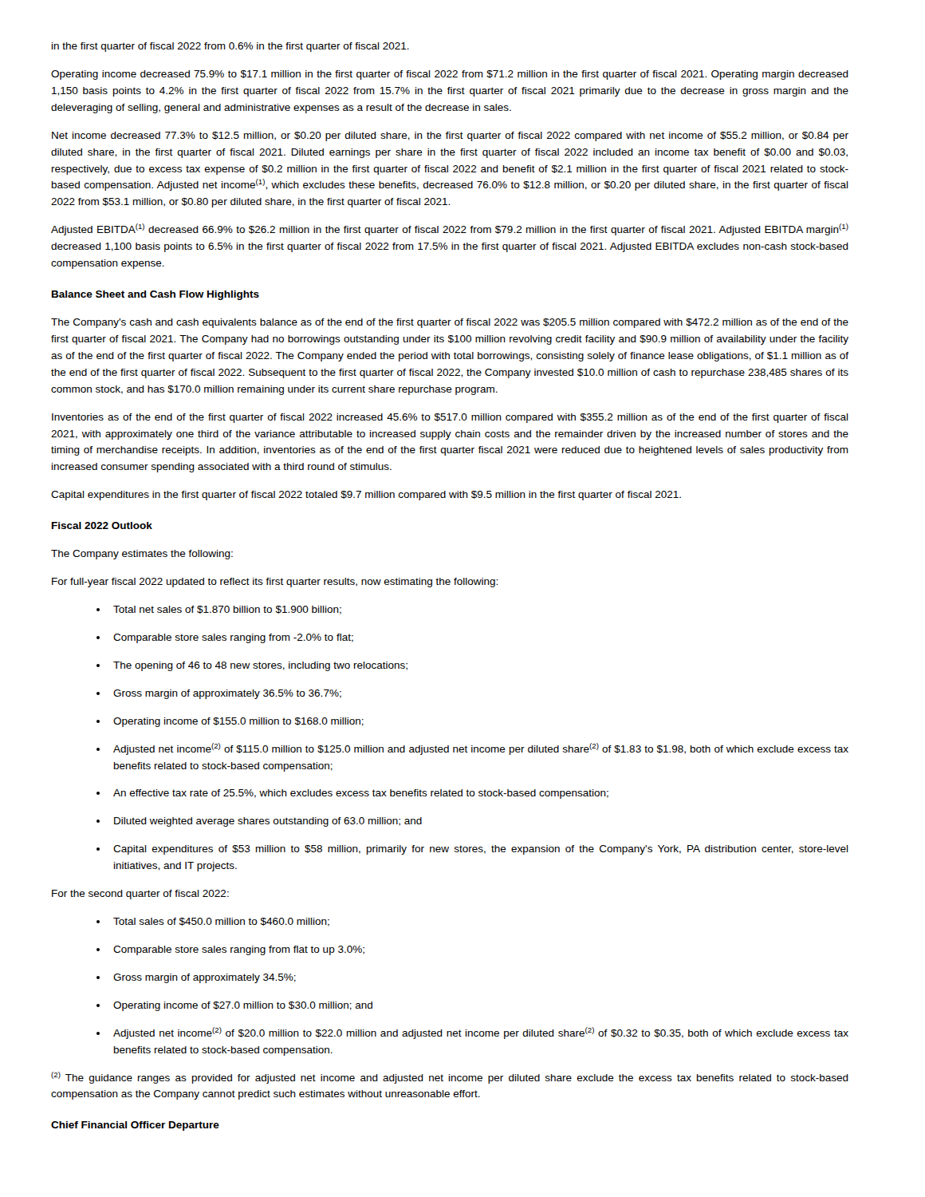in the first quarter of fiscal 2022 from 0.6% in the first quarter of fiscal 2021.
Operating income decreased 75.9% to $17.1 million in the first quarter of fiscal 2022 from $71.2 million in the first quarter of fiscal 2021. Operating margin decreased 1,150 basis points to 4.2% in the first quarter of fiscal 2022 from 15.7% in the first quarter of fiscal 2021 primarily due to the decrease in gross margin and the deleveraging of selling, general and administrative expenses as a result of the decrease in sales.
Net income decreased 77.3% to $12.5 million, or $0.20 per diluted share, in the first quarter of fiscal 2022 compared with net income of $55.2 million, or $0.84 per diluted share, in the first quarter of fiscal 2021. Diluted earnings per share in the first quarter of fiscal 2022 included an income tax benefit of $0.00 and $0.03, respectively, due to excess tax expense of $0.2 million in the first quarter of fiscal 2022 and benefit of $2.1 million in the first quarter of fiscal 2021 related to stock-based compensation. Adjusted net income(1), which excludes these benefits, decreased 76.0% to $12.8 million, or $0.20 per diluted share, in the first quarter of fiscal 2022 from $53.1 million, or $0.80 per diluted share, in the first quarter of fiscal 2021.
Adjusted EBITDA(1) decreased 66.9% to $26.2 million in the first quarter of fiscal 2022 from $79.2 million in the first quarter of fiscal 2021. Adjusted EBITDA margin(1) decreased 1,100 basis points to 6.5% in the first quarter of fiscal 2022 from 17.5% in the first quarter of fiscal 2021. Adjusted EBITDA excludes non-cash stock-based compensation expense.
Balance Sheet and Cash Flow Highlights
The Company's cash and cash equivalents balance as of the end of the first quarter of fiscal 2022 was $205.5 million compared with $472.2 million as of the end of the first quarter of fiscal 2021. The Company had no borrowings outstanding under its $100 million revolving credit facility and $90.9 million of availability under the facility as of the end of the first quarter of fiscal 2022. The Company ended the period with total borrowings, consisting solely of finance lease obligations, of $1.1 million as of the end of the first quarter of fiscal 2022. Subsequent to the first quarter of fiscal 2022, the Company invested $10.0 million of cash to repurchase 238,485 shares of its common stock, and has $170.0 million remaining under its current share repurchase program.
Inventories as of the end of the first quarter of fiscal 2022 increased 45.6% to $517.0 million compared with $355.2 million as of the end of the first quarter of fiscal 2021, with approximately one third of the variance attributable to increased supply chain costs and the remainder driven by the increased number of stores and the timing of merchandise receipts. In addition, inventories as of the end of the first quarter fiscal 2021 were reduced due to heightened levels of sales productivity from increased consumer spending associated with a third round of stimulus.
Capital expenditures in the first quarter of fiscal 2022 totaled $9.7 million compared with $9.5 million in the first quarter of fiscal 2021.
Fiscal 2022 Outlook
The Company estimates the following:
For full-year fiscal 2022 updated to reflect its first quarter results, now estimating the following:
Total net sales of $1.870 billion to $1.900 billion;
Comparable store sales ranging from -2.0% to flat;
The opening of 46 to 48 new stores, including two relocations;
Gross margin of approximately 36.5% to 36.7%;
Operating income of $155.0 million to $168.0 million;
Adjusted net income(2) of $115.0 million to $125.0 million and adjusted net income per diluted share(2) of $1.83 to $1.98, both of which exclude excess tax benefits related to stock-based compensation;
An effective tax rate of 25.5%, which excludes excess tax benefits related to stock-based compensation;
Diluted weighted average shares outstanding of 63.0 million; and
Capital expenditures of $53 million to $58 million, primarily for new stores, the expansion of the Company's York, PA distribution center, store-level initiatives, and IT projects.
For the second quarter of fiscal 2022:
Total sales of $450.0 million to $460.0 million;
Comparable store sales ranging from flat to up 3.0%;
Gross margin of approximately 34.5%;
Operating income of $27.0 million to $30.0 million; and
Adjusted net income(2) of $20.0 million to $22.0 million and adjusted net income per diluted share(2) of $0.32 to $0.35, both of which exclude excess tax benefits related to stock-based compensation.
(2) The guidance ranges as provided for adjusted net income and adjusted net income per diluted share exclude the excess tax benefits related to stock-based compensation as the Company cannot predict such estimates without unreasonable effort.
Chief Financial Officer Departure